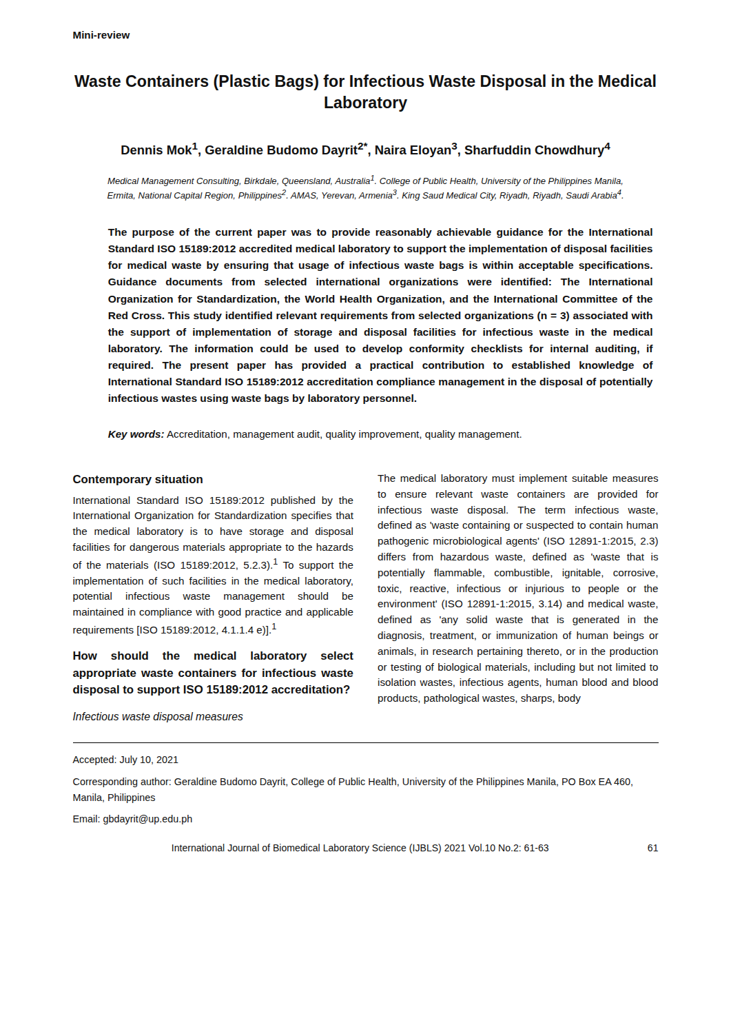Mini-review
Waste Containers (Plastic Bags) for Infectious Waste Disposal in the Medical Laboratory
Dennis Mok1, Geraldine Budomo Dayrit2*, Naira Eloyan3, Sharfuddin Chowdhury4
Medical Management Consulting, Birkdale, Queensland, Australia1. College of Public Health, University of the Philippines Manila, Ermita, National Capital Region, Philippines2. AMAS, Yerevan, Armenia3. King Saud Medical City, Riyadh, Riyadh, Saudi Arabia4.
The purpose of the current paper was to provide reasonably achievable guidance for the International Standard ISO 15189:2012 accredited medical laboratory to support the implementation of disposal facilities for medical waste by ensuring that usage of infectious waste bags is within acceptable specifications. Guidance documents from selected international organizations were identified: The International Organization for Standardization, the World Health Organization, and the International Committee of the Red Cross. This study identified relevant requirements from selected organizations (n = 3) associated with the support of implementation of storage and disposal facilities for infectious waste in the medical laboratory. The information could be used to develop conformity checklists for internal auditing, if required. The present paper has provided a practical contribution to established knowledge of International Standard ISO 15189:2012 accreditation compliance management in the disposal of potentially infectious wastes using waste bags by laboratory personnel.
Key words: Accreditation, management audit, quality improvement, quality management.
Contemporary situation
International Standard ISO 15189:2012 published by the International Organization for Standardization specifies that the medical laboratory is to have storage and disposal facilities for dangerous materials appropriate to the hazards of the materials (ISO 15189:2012, 5.2.3).1 To support the implementation of such facilities in the medical laboratory, potential infectious waste management should be maintained in compliance with good practice and applicable requirements [ISO 15189:2012, 4.1.1.4 e)].1
How should the medical laboratory select appropriate waste containers for infectious waste disposal to support ISO 15189:2012 accreditation?
Infectious waste disposal measures
The medical laboratory must implement suitable measures to ensure relevant waste containers are provided for infectious waste disposal. The term infectious waste, defined as 'waste containing or suspected to contain human pathogenic microbiological agents' (ISO 12891-1:2015, 2.3) differs from hazardous waste, defined as 'waste that is potentially flammable, combustible, ignitable, corrosive, toxic, reactive, infectious or injurious to people or the environment' (ISO 12891-1:2015, 3.14) and medical waste, defined as 'any solid waste that is generated in the diagnosis, treatment, or immunization of human beings or animals, in research pertaining thereto, or in the production or testing of biological materials, including but not limited to isolation wastes, infectious agents, human blood and blood products, pathological wastes, sharps, body
Accepted: July 10, 2021
Corresponding author: Geraldine Budomo Dayrit, College of Public Health, University of the Philippines Manila, PO Box EA 460, Manila, Philippines
Email: gbdayrit@up.edu.ph
International Journal of Biomedical Laboratory Science (IJBLS) 2021 Vol.10 No.2: 61-63 61